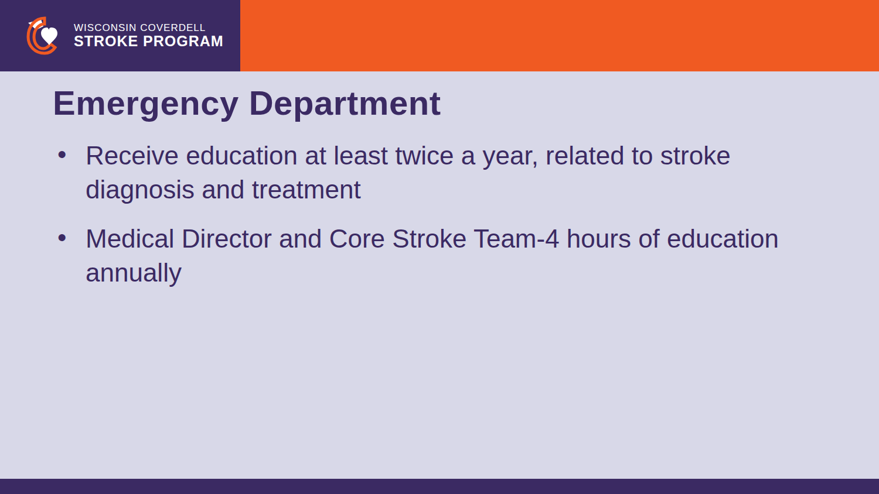WISCONSIN COVERDELL
STROKE PROGRAM
Emergency Department
Receive education at least twice a year, related to stroke diagnosis and treatment
Medical Director and Core Stroke Team-4 hours of education annually